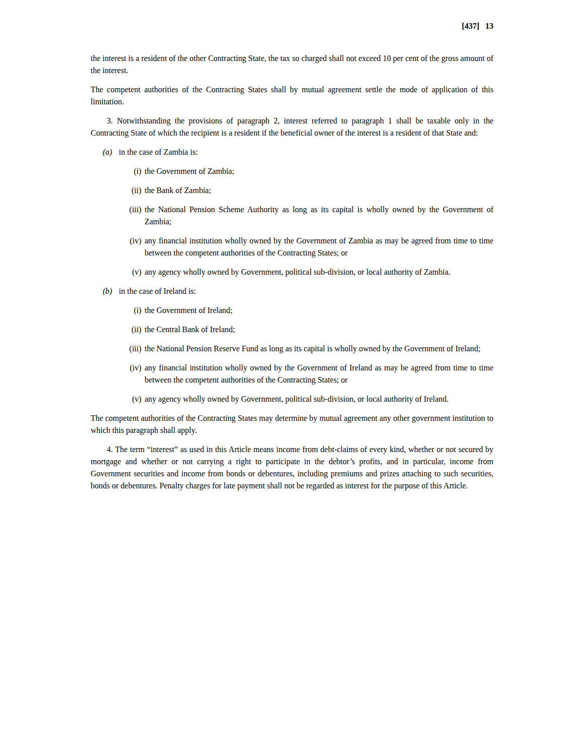[437] 13
the interest is a resident of the other Contracting State, the tax so charged shall not exceed 10 per cent of the gross amount of the interest.
The competent authorities of the Contracting States shall by mutual agreement settle the mode of application of this limitation.
3. Notwithstanding the provisions of paragraph 2, interest referred to paragraph 1 shall be taxable only in the Contracting State of which the recipient is a resident if the beneficial owner of the interest is a resident of that State and:
(a) in the case of Zambia is:
(i) the Government of Zambia;
(ii) the Bank of Zambia;
(iii) the National Pension Scheme Authority as long as its capital is wholly owned by the Government of Zambia;
(iv) any financial institution wholly owned by the Government of Zambia as may be agreed from time to time between the competent authorities of the Contracting States; or
(v) any agency wholly owned by Government, political sub-division, or local authority of Zambia.
(b) in the case of Ireland is:
(i) the Government of Ireland;
(ii) the Central Bank of Ireland;
(iii) the National Pension Reserve Fund as long as its capital is wholly owned by the Government of Ireland;
(iv) any financial institution wholly owned by the Government of Ireland as may be agreed from time to time between the competent authorities of the Contracting States; or
(v) any agency wholly owned by Government, political sub-division, or local authority of Ireland.
The competent authorities of the Contracting States may determine by mutual agreement any other government institution to which this paragraph shall apply.
4. The term “interest” as used in this Article means income from debt-claims of every kind, whether or not secured by mortgage and whether or not carrying a right to participate in the debtor’s profits, and in particular, income from Government securities and income from bonds or debentures, including premiums and prizes attaching to such securities, bonds or debentures. Penalty charges for late payment shall not be regarded as interest for the purpose of this Article.